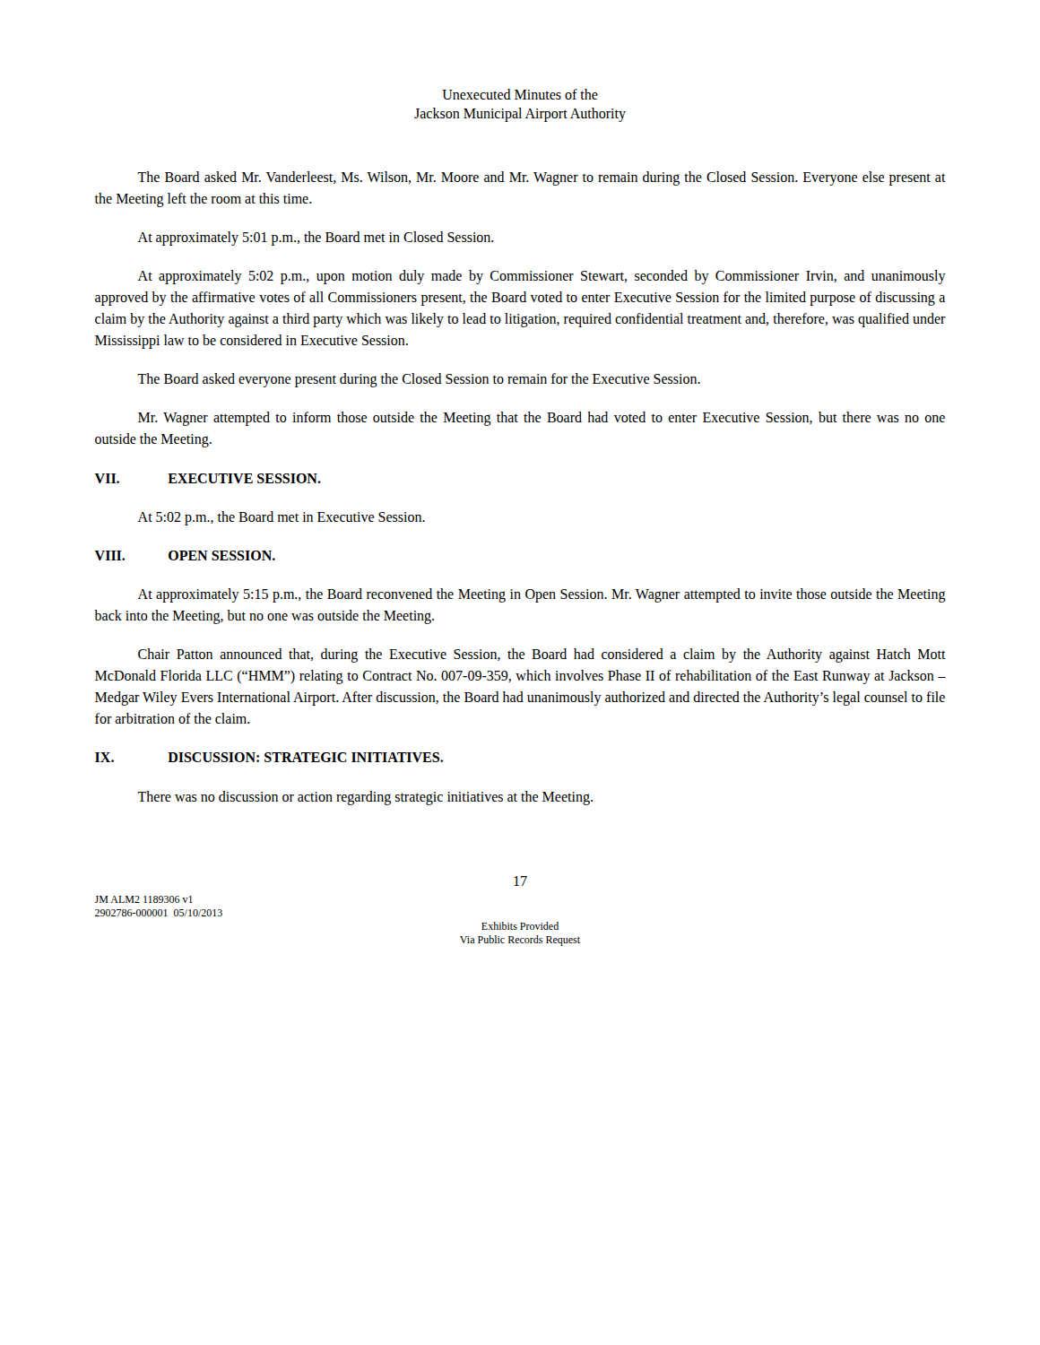Unexecuted Minutes of the
Jackson Municipal Airport Authority
The Board asked Mr. Vanderleest, Ms. Wilson, Mr. Moore and Mr. Wagner to remain during the Closed Session. Everyone else present at the Meeting left the room at this time.
At approximately 5:01 p.m., the Board met in Closed Session.
At approximately 5:02 p.m., upon motion duly made by Commissioner Stewart, seconded by Commissioner Irvin, and unanimously approved by the affirmative votes of all Commissioners present, the Board voted to enter Executive Session for the limited purpose of discussing a claim by the Authority against a third party which was likely to lead to litigation, required confidential treatment and, therefore, was qualified under Mississippi law to be considered in Executive Session.
The Board asked everyone present during the Closed Session to remain for the Executive Session.
Mr. Wagner attempted to inform those outside the Meeting that the Board had voted to enter Executive Session, but there was no one outside the Meeting.
VII. Executive Session.
At 5:02 p.m., the Board met in Executive Session.
VIII. Open Session.
At approximately 5:15 p.m., the Board reconvened the Meeting in Open Session. Mr. Wagner attempted to invite those outside the Meeting back into the Meeting, but no one was outside the Meeting.
Chair Patton announced that, during the Executive Session, the Board had considered a claim by the Authority against Hatch Mott McDonald Florida LLC (“HMM”) relating to Contract No. 007-09-359, which involves Phase II of rehabilitation of the East Runway at Jackson – Medgar Wiley Evers International Airport. After discussion, the Board had unanimously authorized and directed the Authority’s legal counsel to file for arbitration of the claim.
IX. Discussion: Strategic Initiatives.
There was no discussion or action regarding strategic initiatives at the Meeting.
17
JM ALM2 1189306 v1
2902786-000001 05/10/2013
Exhibits Provided
Via Public Records Request